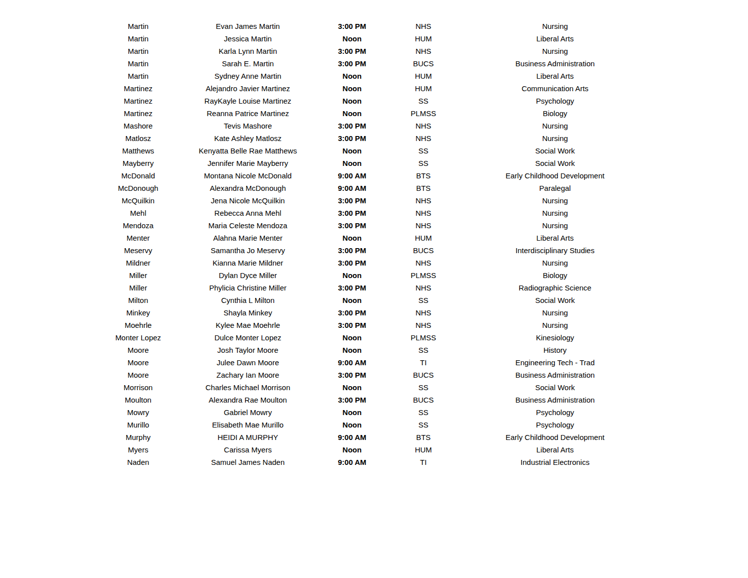| Martin | Evan James Martin | 3:00 PM | NHS | Nursing |
| Martin | Jessica Martin | Noon | HUM | Liberal Arts |
| Martin | Karla Lynn Martin | 3:00 PM | NHS | Nursing |
| Martin | Sarah E. Martin | 3:00 PM | BUCS | Business Administration |
| Martin | Sydney Anne Martin | Noon | HUM | Liberal Arts |
| Martinez | Alejandro Javier Martinez | Noon | HUM | Communication Arts |
| Martinez | RayKayle Louise Martinez | Noon | SS | Psychology |
| Martinez | Reanna Patrice Martinez | Noon | PLMSS | Biology |
| Mashore | Tevis Mashore | 3:00 PM | NHS | Nursing |
| Matlosz | Kate Ashley Matlosz | 3:00 PM | NHS | Nursing |
| Matthews | Kenyatta Belle Rae Matthews | Noon | SS | Social Work |
| Mayberry | Jennifer Marie Mayberry | Noon | SS | Social Work |
| McDonald | Montana Nicole McDonald | 9:00 AM | BTS | Early Childhood Development |
| McDonough | Alexandra McDonough | 9:00 AM | BTS | Paralegal |
| McQuilkin | Jena Nicole McQuilkin | 3:00 PM | NHS | Nursing |
| Mehl | Rebecca Anna Mehl | 3:00 PM | NHS | Nursing |
| Mendoza | Maria Celeste Mendoza | 3:00 PM | NHS | Nursing |
| Menter | Alahna Marie Menter | Noon | HUM | Liberal Arts |
| Meservy | Samantha Jo Meservy | 3:00 PM | BUCS | Interdisciplinary Studies |
| Mildner | Kianna Marie Mildner | 3:00 PM | NHS | Nursing |
| Miller | Dylan Dyce Miller | Noon | PLMSS | Biology |
| Miller | Phylicia Christine Miller | 3:00 PM | NHS | Radiographic Science |
| Milton | Cynthia L Milton | Noon | SS | Social Work |
| Minkey | Shayla Minkey | 3:00 PM | NHS | Nursing |
| Moehrle | Kylee Mae Moehrle | 3:00 PM | NHS | Nursing |
| Monter Lopez | Dulce Monter Lopez | Noon | PLMSS | Kinesiology |
| Moore | Josh Taylor Moore | Noon | SS | History |
| Moore | Julee Dawn Moore | 9:00 AM | TI | Engineering Tech - Trad |
| Moore | Zachary Ian Moore | 3:00 PM | BUCS | Business Administration |
| Morrison | Charles Michael Morrison | Noon | SS | Social Work |
| Moulton | Alexandra Rae Moulton | 3:00 PM | BUCS | Business Administration |
| Mowry | Gabriel Mowry | Noon | SS | Psychology |
| Murillo | Elisabeth Mae Murillo | Noon | SS | Psychology |
| Murphy | HEIDI A MURPHY | 9:00 AM | BTS | Early Childhood Development |
| Myers | Carissa Myers | Noon | HUM | Liberal Arts |
| Naden | Samuel James Naden | 9:00 AM | TI | Industrial Electronics |